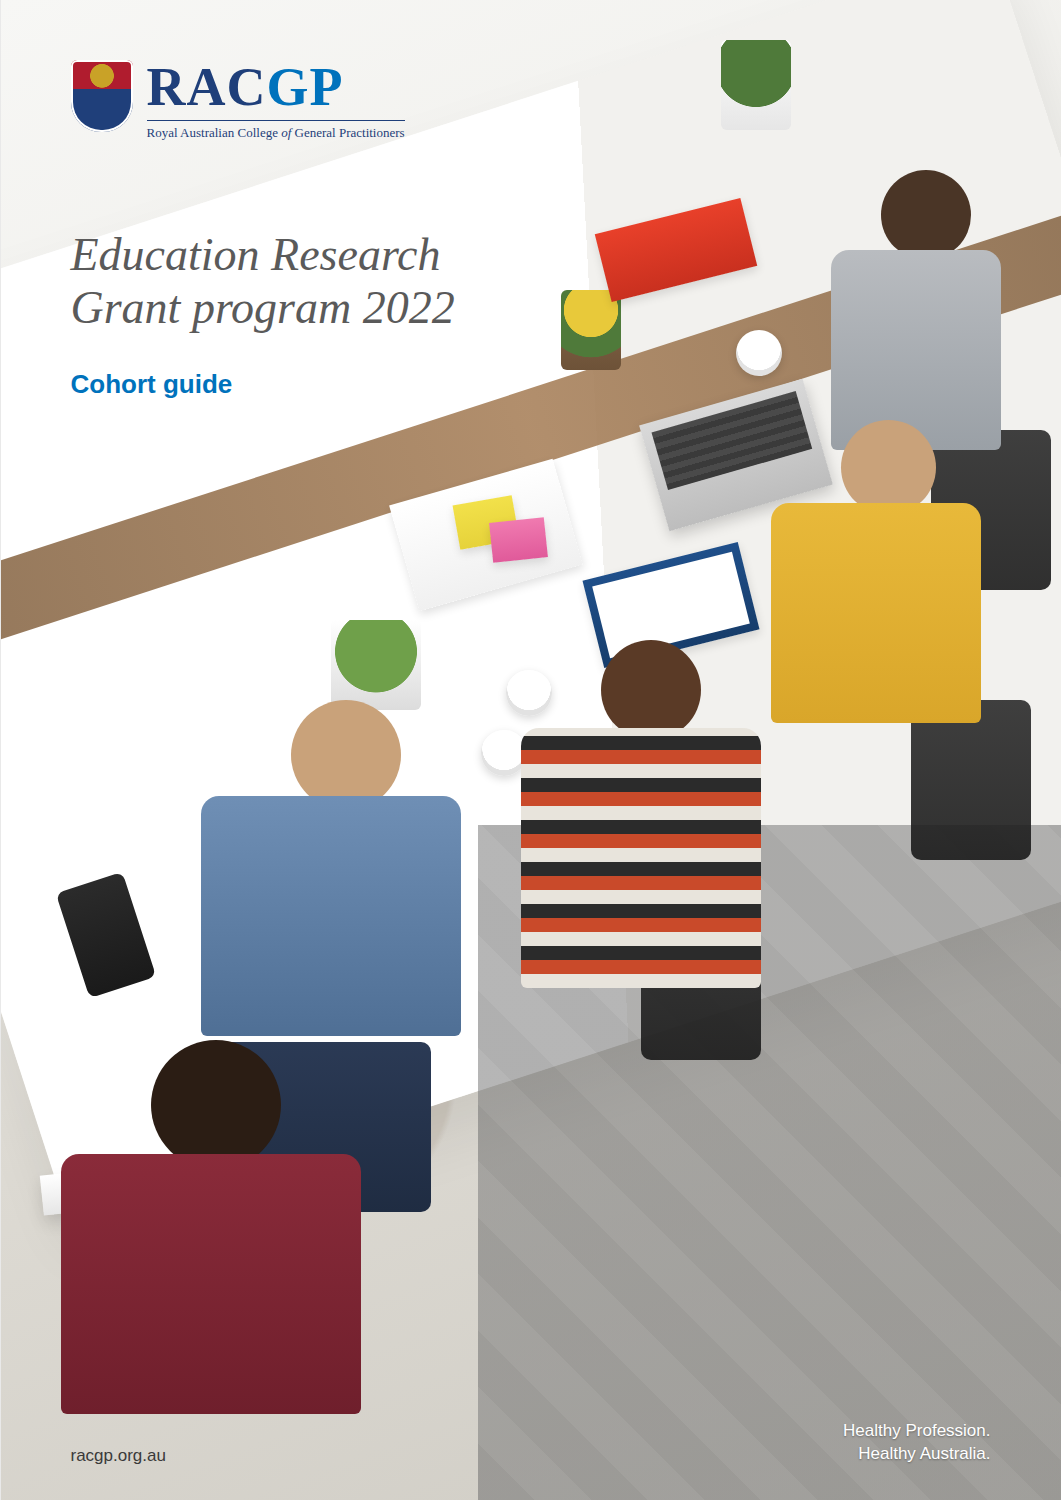RACGP
Royal Australian College of General Practitioners
Education Research
Grant program 2022
Cohort guide
racgp.org.au
Healthy Profession.
Healthy Australia.